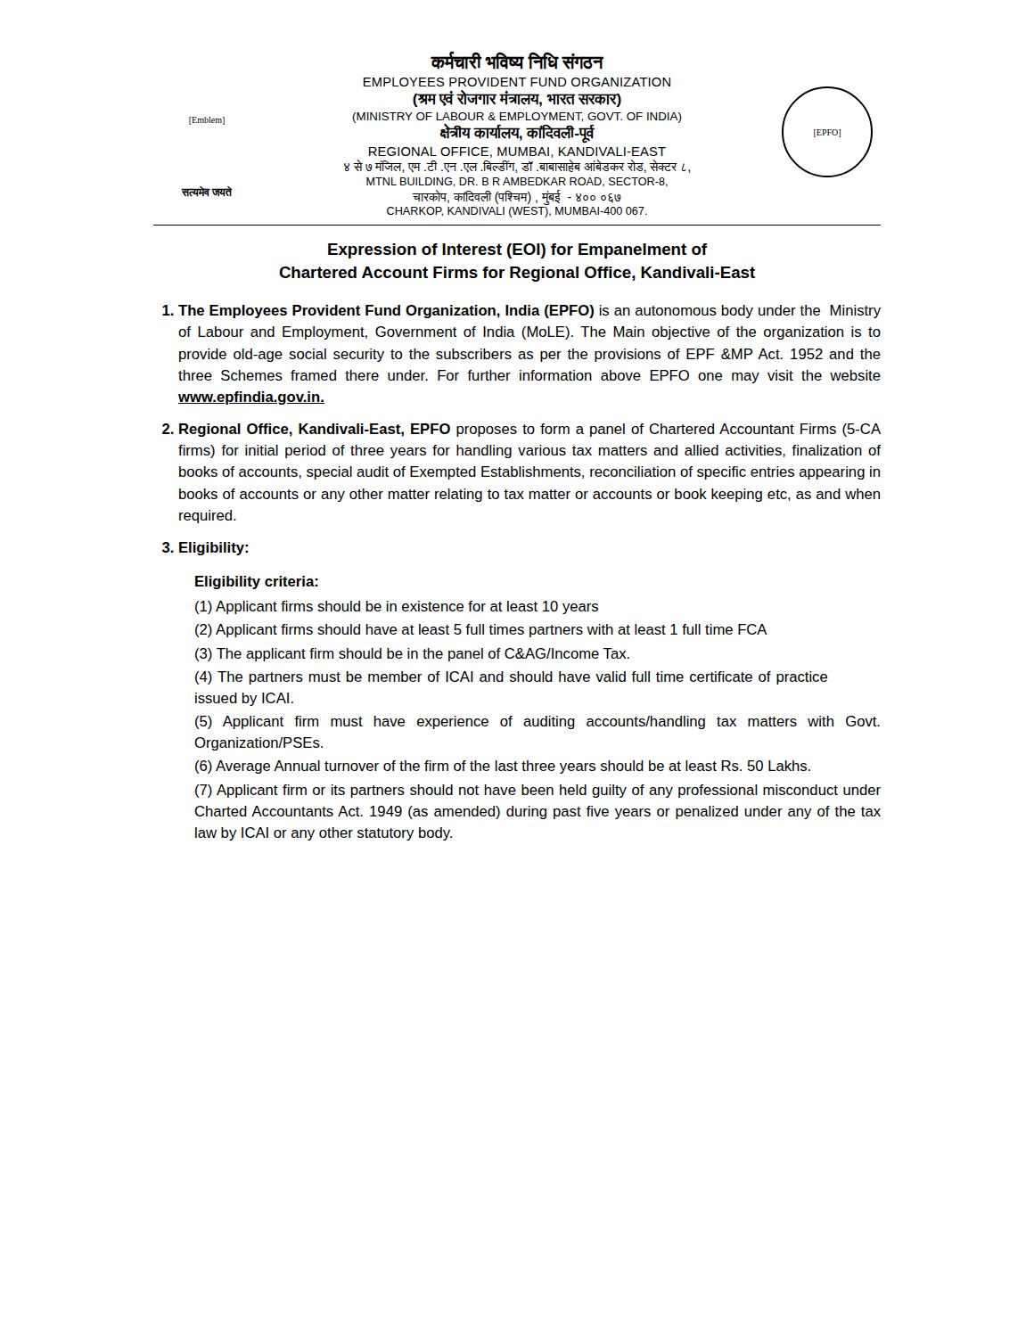सत्यमेव जयते
कर्मचारी भविष्य निधि संगठन
EMPLOYEES PROVIDENT FUND ORGANIZATION
(श्रम एवं रोजगार मंत्रालय, भारत सरकार)
(MINISTRY OF LABOUR & EMPLOYMENT, GOVT. OF INDIA)
क्षेत्रीय कार्यालय, कांदिवली-पूर्व
REGIONAL OFFICE, MUMBAI, KANDIVALI-EAST
४ से ७ मंजिल, एम .टी .एन .एल .बिल्डींग, डॉ .बाबासाहेब आंबेडकर रोड, सेक्टर ८,
MTNL BUILDING, DR. B R AMBEDKAR ROAD, SECTOR-8,
चारकोप, कांदिवली (पश्चिम) , मुंबई - ४०० ०६७
CHARKOP, KANDIVALI (WEST), MUMBAI-400 067.
Expression of Interest (EOI) for Empanelment of
Chartered Account Firms for Regional Office, Kandivali-East
The Employees Provident Fund Organization, India (EPFO) is an autonomous body under the Ministry of Labour and Employment, Government of India (MoLE). The Main objective of the organization is to provide old-age social security to the subscribers as per the provisions of EPF &MP Act. 1952 and the three Schemes framed there under. For further information above EPFO one may visit the website www.epfindia.gov.in.
Regional Office, Kandivali-East, EPFO proposes to form a panel of Chartered Accountant Firms (5-CA firms) for initial period of three years for handling various tax matters and allied activities, finalization of books of accounts, special audit of Exempted Establishments, reconciliation of specific entries appearing in books of accounts or any other matter relating to tax matter or accounts or book keeping etc, as and when required.
Eligibility:
Eligibility criteria:
(1) Applicant firms should be in existence for at least 10 years
(2) Applicant firms should have at least 5 full times partners with at least 1 full time FCA
(3) The applicant firm should be in the panel of C&AG/Income Tax.
(4) The partners must be member of ICAI and should have valid full time certificate of practice issued by ICAI.
(5) Applicant firm must have experience of auditing accounts/handling tax matters with Govt. Organization/PSEs.
(6) Average Annual turnover of the firm of the last three years should be at least Rs. 50 Lakhs.
(7) Applicant firm or its partners should not have been held guilty of any professional misconduct under Charted Accountants Act. 1949 (as amended) during past five years or penalized under any of the tax law by ICAI or any other statutory body.